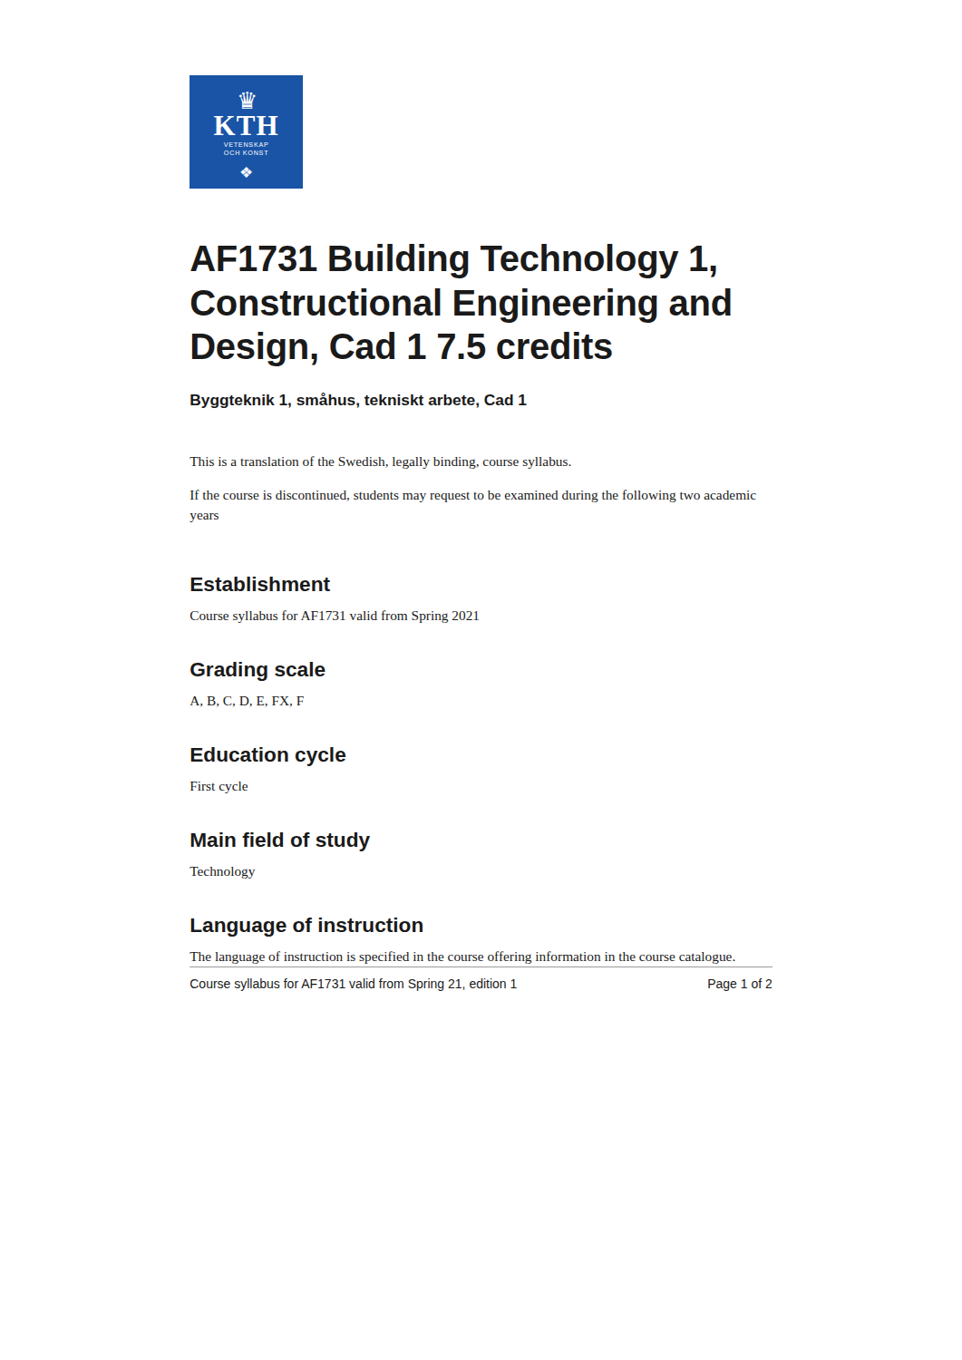♛
KTH
VETENSKAP
OCH KONST
❖
AF1731 Building Technology 1, Constructional Engineering and Design, Cad 1 7.5 credits
Byggteknik 1, småhus, tekniskt arbete, Cad 1
This is a translation of the Swedish, legally binding, course syllabus.
If the course is discontinued, students may request to be examined during the following two academic years
Establishment
Course syllabus for AF1731 valid from Spring 2021
Grading scale
A, B, C, D, E, FX, F
Education cycle
First cycle
Main field of study
Technology
Language of instruction
The language of instruction is specified in the course offering information in the course catalogue.
Course syllabus for AF1731 valid from Spring 21, edition 1
Page 1 of 2